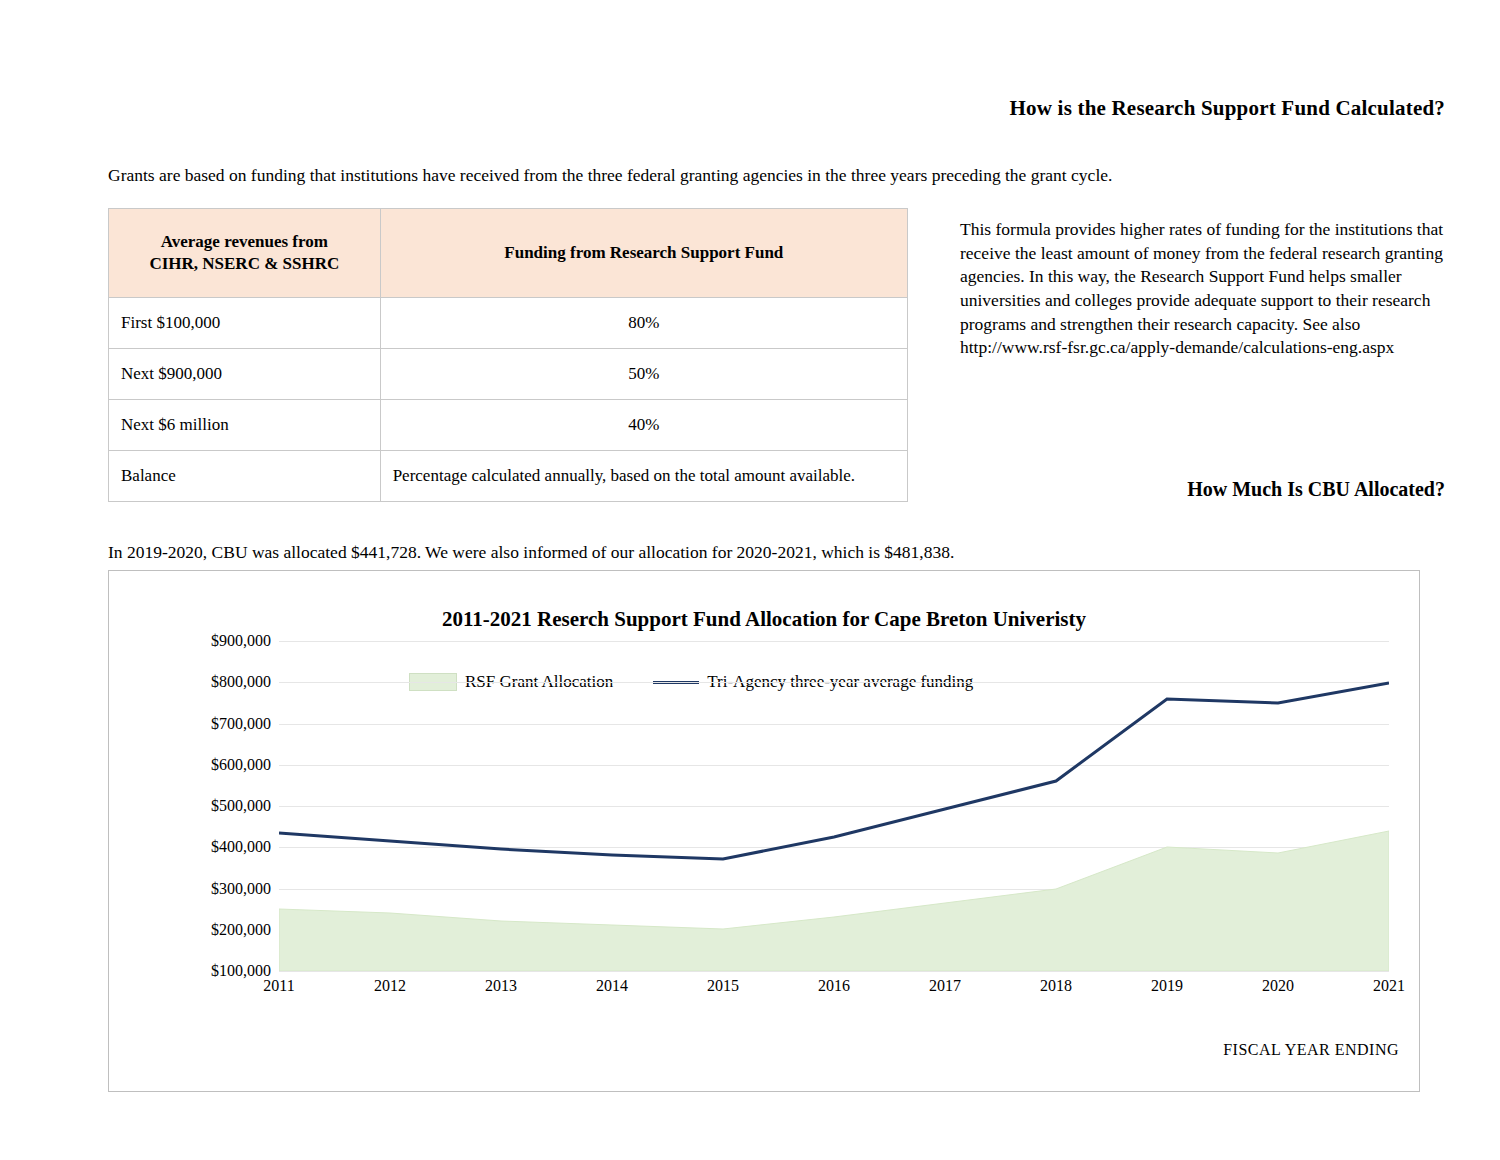How is the Research Support Fund Calculated?
Grants are based on funding that institutions have received from the three federal granting agencies in the three years preceding the grant cycle.
| Average revenues from CIHR, NSERC & SSHRC | Funding from Research Support Fund |
| --- | --- |
| First $100,000 | 80% |
| Next $900,000 | 50% |
| Next $6 million | 40% |
| Balance | Percentage calculated annually, based on the total amount available. |
This formula provides higher rates of funding for the institutions that receive the least amount of money from the federal research granting agencies. In this way, the Research Support Fund helps smaller universities and colleges provide adequate support to their research programs and strengthen their research capacity. See also http://www.rsf-fsr.gc.ca/apply-demande/calculations-eng.aspx
How Much Is CBU Allocated?
In 2019-2020, CBU was allocated $441,728. We were also informed of our allocation for 2020-2021, which is $481,838.
2011-2021 Reserch Support Fund Allocation for Cape Breton Univeristy
RSF Grant Allocation Tri-Agency three-year average funding
$900,000
$800,000
$700,000
$600,000
$500,000
$400,000
$300,000
$200,000
$100,000
2011
2012
2013
2014
2015
2016
2017
2018
2019
2020
2021
FISCAL YEAR ENDING